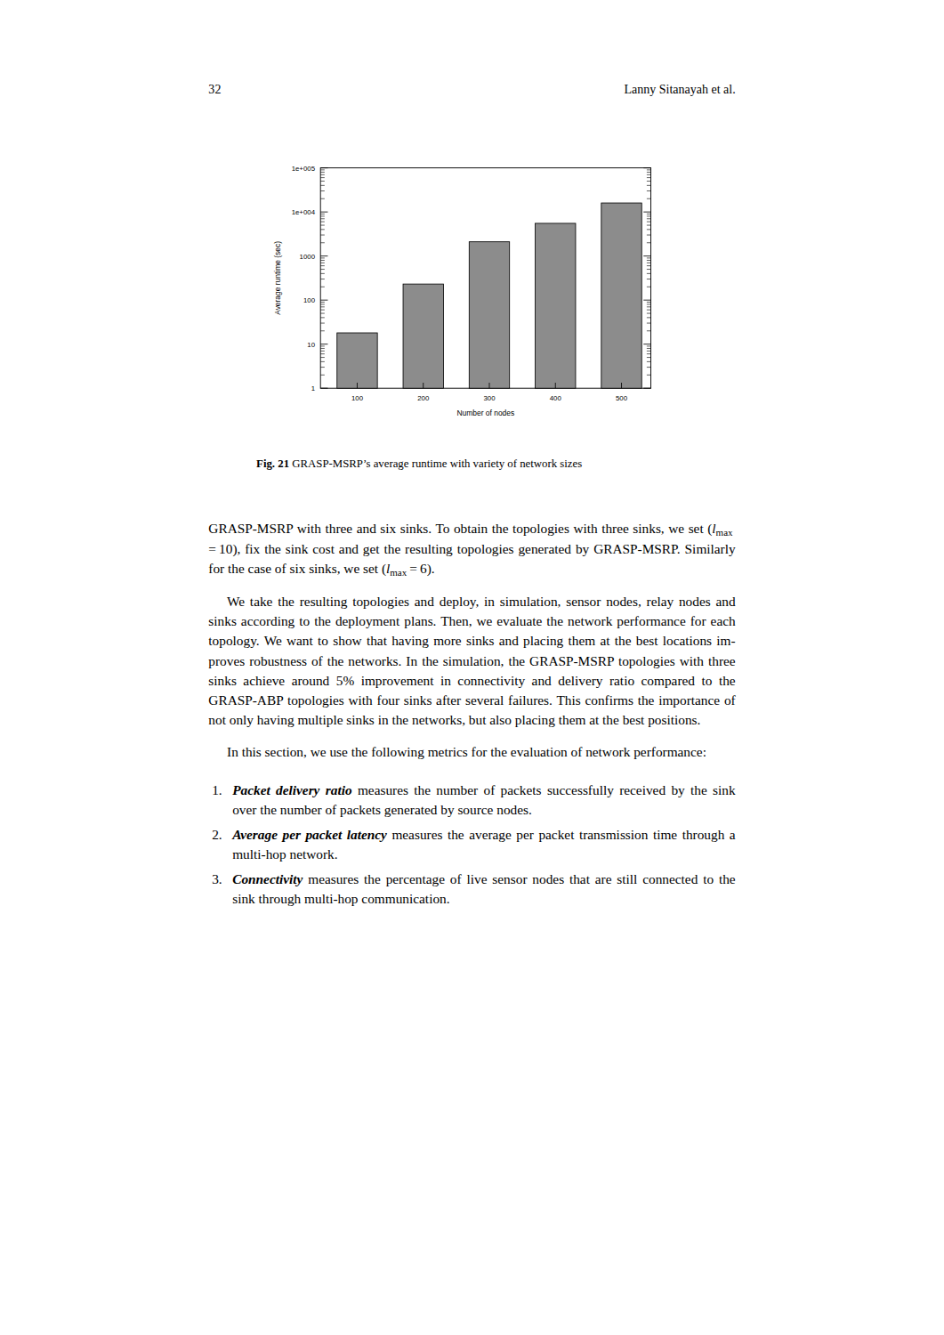32 Lanny Sitanayah et al.
1 10 100 1000 1e+004 1e+005 100 200 300 400 500 Number of nodes Average runtime (sec)
Fig. 21 GRASP-MSRP’s average runtime with variety of network sizes
GRASP-MSRP with three and six sinks. To obtain the topologies with three sinks, we set (lmax = 10), fix the sink cost and get the resulting topologies generated by GRASP-MSRP. Similarly for the case of six sinks, we set (lmax = 6).
We take the resulting topologies and deploy, in simulation, sensor nodes, relay nodes and sinks according to the deployment plans. Then, we evaluate the network performance for each topology. We want to show that having more sinks and placing them at the best locations improves robustness of the networks. In the simulation, the GRASP-MSRP topologies with three sinks achieve around 5% improvement in connectivity and delivery ratio compared to the GRASP-ABP topologies with four sinks after several failures. This confirms the importance of not only having multiple sinks in the networks, but also placing them at the best positions.
In this section, we use the following metrics for the evaluation of network performance:
Packet delivery ratio measures the number of packets successfully received by the sink over the number of packets generated by source nodes.
Average per packet latency measures the average per packet transmission time through a multi-hop network.
Connectivity measures the percentage of live sensor nodes that are still connected to the sink through multi-hop communication.